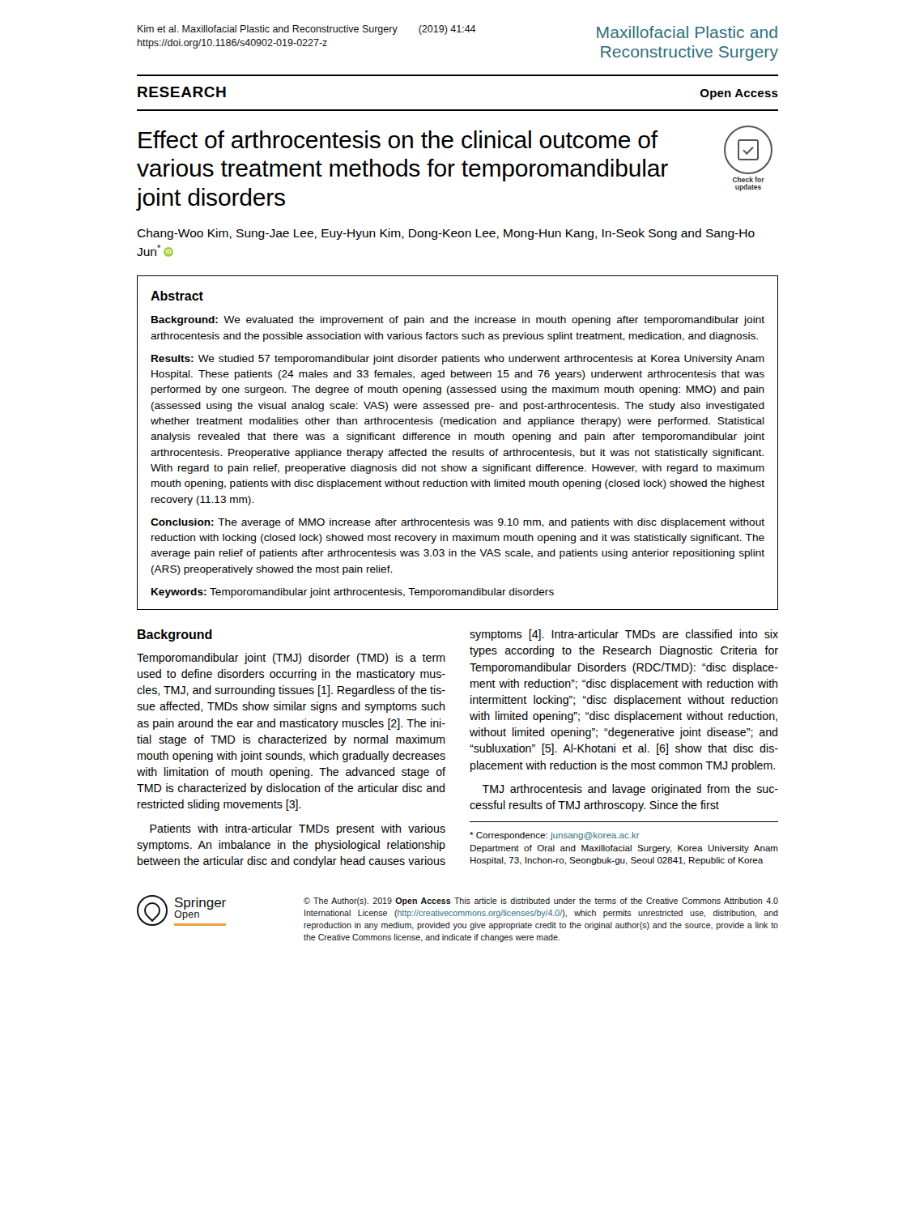Kim et al. Maxillofacial Plastic and Reconstructive Surgery (2019) 41:44
https://doi.org/10.1186/s40902-019-0227-z
Maxillofacial Plastic and
Reconstructive Surgery
Research
Open Access
Effect of arthrocentesis on the clinical outcome of various treatment methods for temporomandibular joint disorders
Check for
updates
Chang-Woo Kim, Sung-Jae Lee, Euy-Hyun Kim, Dong-Keon Lee, Mong-Hun Kang, In-Seok Song and Sang-Ho Jun*
Abstract
Background: We evaluated the improvement of pain and the increase in mouth opening after temporomandibular joint arthrocentesis and the possible association with various factors such as previous splint treatment, medication, and diagnosis.
Results: We studied 57 temporomandibular joint disorder patients who underwent arthrocentesis at Korea University Anam Hospital. These patients (24 males and 33 females, aged between 15 and 76 years) underwent arthrocentesis that was performed by one surgeon. The degree of mouth opening (assessed using the maximum mouth opening: MMO) and pain (assessed using the visual analog scale: VAS) were assessed pre- and post-arthrocentesis. The study also investigated whether treatment modalities other than arthrocentesis (medication and appliance therapy) were performed. Statistical analysis revealed that there was a significant difference in mouth opening and pain after temporomandibular joint arthrocentesis. Preoperative appliance therapy affected the results of arthrocentesis, but it was not statistically significant. With regard to pain relief, preoperative diagnosis did not show a significant difference. However, with regard to maximum mouth opening, patients with disc displacement without reduction with limited mouth opening (closed lock) showed the highest recovery (11.13 mm).
Conclusion: The average of MMO increase after arthrocentesis was 9.10 mm, and patients with disc displacement without reduction with locking (closed lock) showed most recovery in maximum mouth opening and it was statistically significant. The average pain relief of patients after arthrocentesis was 3.03 in the VAS scale, and patients using anterior repositioning splint (ARS) preoperatively showed the most pain relief.
Keywords: Temporomandibular joint arthrocentesis, Temporomandibular disorders
Background
Temporomandibular joint (TMJ) disorder (TMD) is a term used to define disorders occurring in the masticatory muscles, TMJ, and surrounding tissues [1]. Regardless of the tissue affected, TMDs show similar signs and symptoms such as pain around the ear and masticatory muscles [2]. The initial stage of TMD is characterized by normal maximum mouth opening with joint sounds, which gradually decreases with limitation of mouth opening. The advanced stage of TMD is characterized by dislocation of the articular disc and restricted sliding movements [3].
Patients with intra-articular TMDs present with various symptoms. An imbalance in the physiological relationship between the articular disc and condylar head causes various symptoms [4]. Intra-articular TMDs are classified into six types according to the Research Diagnostic Criteria for Temporomandibular Disorders (RDC/TMD): “disc displacement with reduction”; “disc displacement with reduction with intermittent locking”; “disc displacement without reduction with limited opening”; “disc displacement without reduction, without limited opening”; “degenerative joint disease”; and “subluxation” [5]. Al-Khotani et al. [6] show that disc displacement with reduction is the most common TMJ problem.
TMJ arthrocentesis and lavage originated from the successful results of TMJ arthroscopy. Since the first
* Correspondence: junsang@korea.ac.kr
Department of Oral and Maxillofacial Surgery, Korea University Anam Hospital, 73, Inchon-ro, Seongbuk-gu, Seoul 02841, Republic of Korea
SpringerOpen
© The Author(s). 2019 Open Access This article is distributed under the terms of the Creative Commons Attribution 4.0 International License (http://creativecommons.org/licenses/by/4.0/), which permits unrestricted use, distribution, and reproduction in any medium, provided you give appropriate credit to the original author(s) and the source, provide a link to the Creative Commons license, and indicate if changes were made.